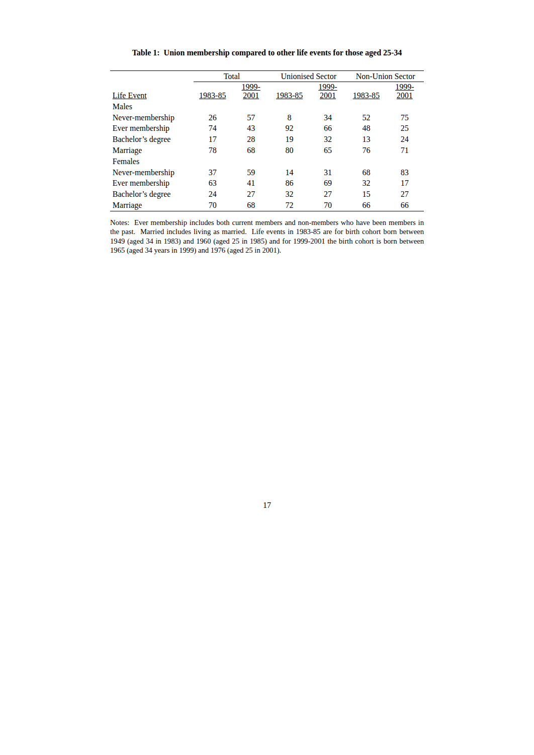Table 1: Union membership compared to other life events for those aged 25-34
| | Total | Unionised Sector | Non-Union Sector |
| Life Event | 1983-85 | 1999- 2001 | 1983-85 | 1999- 2001 | 1983-85 | 1999- 2001 |
| Males | | | | | | |
| Never-membership | 26 | 57 | 8 | 34 | 52 | 75 |
| Ever membership | 74 | 43 | 92 | 66 | 48 | 25 |
| Bachelor’s degree | 17 | 28 | 19 | 32 | 13 | 24 |
| Marriage | 78 | 68 | 80 | 65 | 76 | 71 |
| Females | | | | | | |
| Never-membership | 37 | 59 | 14 | 31 | 68 | 83 |
| Ever membership | 63 | 41 | 86 | 69 | 32 | 17 |
| Bachelor’s degree | 24 | 27 | 32 | 27 | 15 | 27 |
| Marriage | 70 | 68 | 72 | 70 | 66 | 66 |
Notes: Ever membership includes both current members and non-members who have been members in the past. Married includes living as married. Life events in 1983-85 are for birth cohort born between 1949 (aged 34 in 1983) and 1960 (aged 25 in 1985) and for 1999-2001 the birth cohort is born between 1965 (aged 34 years in 1999) and 1976 (aged 25 in 2001).
17